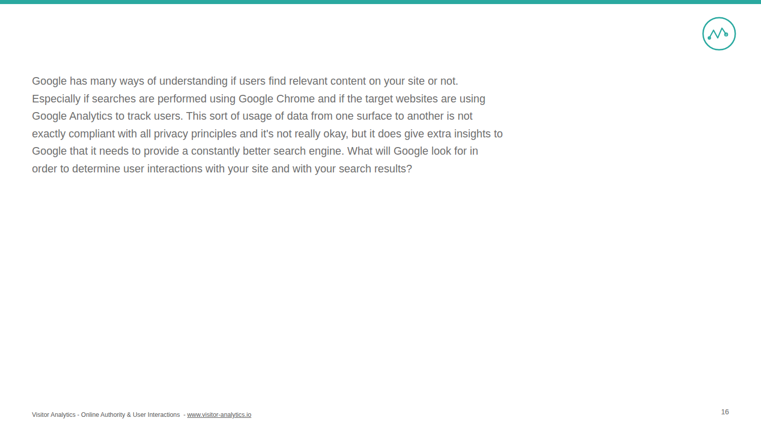Google has many ways of understanding if users find relevant content on your site or not. Especially if searches are performed using Google Chrome and if the target websites are using Google Analytics to track users. This sort of usage of data from one surface to another is not exactly compliant with all privacy principles and it's not really okay, but it does give extra insights to Google that it needs to provide a constantly better search engine. What will Google look for in order to determine user interactions with your site and with your search results?
Visitor Analytics - Online Authority & User Interactions - www.visitor-analytics.io
16